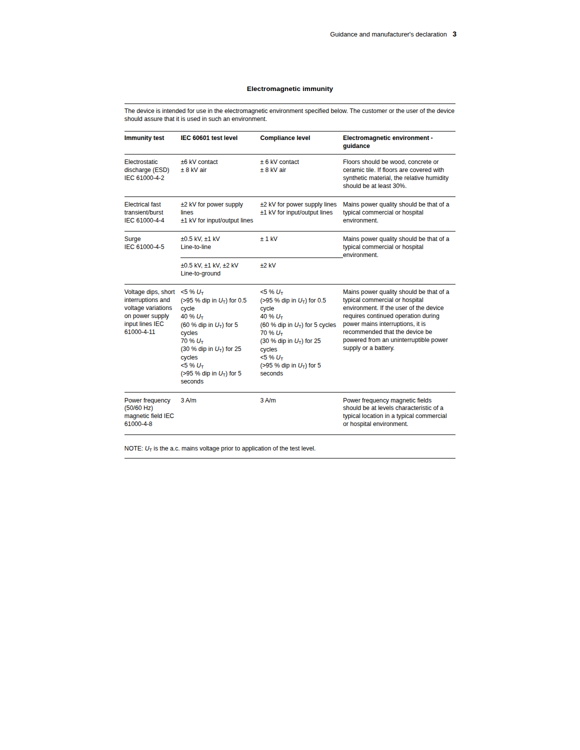Guidance and manufacturer's declaration3
Electromagnetic immunity
The device is intended for use in the electromagnetic environment specified below. The customer or the user of the device should assure that it is used in such an environment.
| Immunity test | IEC 60601 test level | Compliance level | Electromagnetic environment - guidance |
| --- | --- | --- | --- |
| Electrostatic discharge (ESD) IEC 61000-4-2 | ±6 kV contact ± 8 kV air | ± 6 kV contact ± 8 kV air | Floors should be wood, concrete or ceramic tile. If floors are covered with synthetic material, the relative humidity should be at least 30%. |
| Electrical fast transient/burst IEC 61000-4-4 | ±2 kV for power supply lines ±1 kV for input/output lines | ±2 kV for power supply lines ±1 kV for input/output lines | Mains power quality should be that of a typical commercial or hospital environment. |
| Surge IEC 61000-4-5 | ±0.5 kV, ±1 kV Line-to-line | ± 1 kV | Mains power quality should be that of a typical commercial or hospital environment. |
| ±0.5 kV, ±1 kV, ±2 kV Line-to-ground | ±2 kV |
| Voltage dips, short interruptions and voltage variations on power supply input lines IEC 61000-4-11 | <5 % U T (>95 % dip in U T ) for 0.5 cycle 40 % U T (60 % dip in U T ) for 5 cycles 70 % U T (30 % dip in U T ) for 25 cycles <5 % U T (>95 % dip in U T ) for 5 seconds | <5 % U T (>95 % dip in U T ) for 0.5 cycle 40 % U T (60 % dip in U T ) for 5 cycles 70 % U T (30 % dip in U T ) for 25 cycles <5 % U T (>95 % dip in U T ) for 5 seconds | Mains power quality should be that of a typical commercial or hospital environment. If the user of the device requires continued operation during power mains interruptions, it is recommended that the device be powered from an uninterruptible power supply or a battery. |
| Power frequency (50/60 Hz) magnetic field IEC 61000-4-8 | 3 A/m | 3 A/m | Power frequency magnetic fields should be at levels characteristic of a typical location in a typical commercial or hospital environment. |
NOTE: UT is the a.c. mains voltage prior to application of the test level.